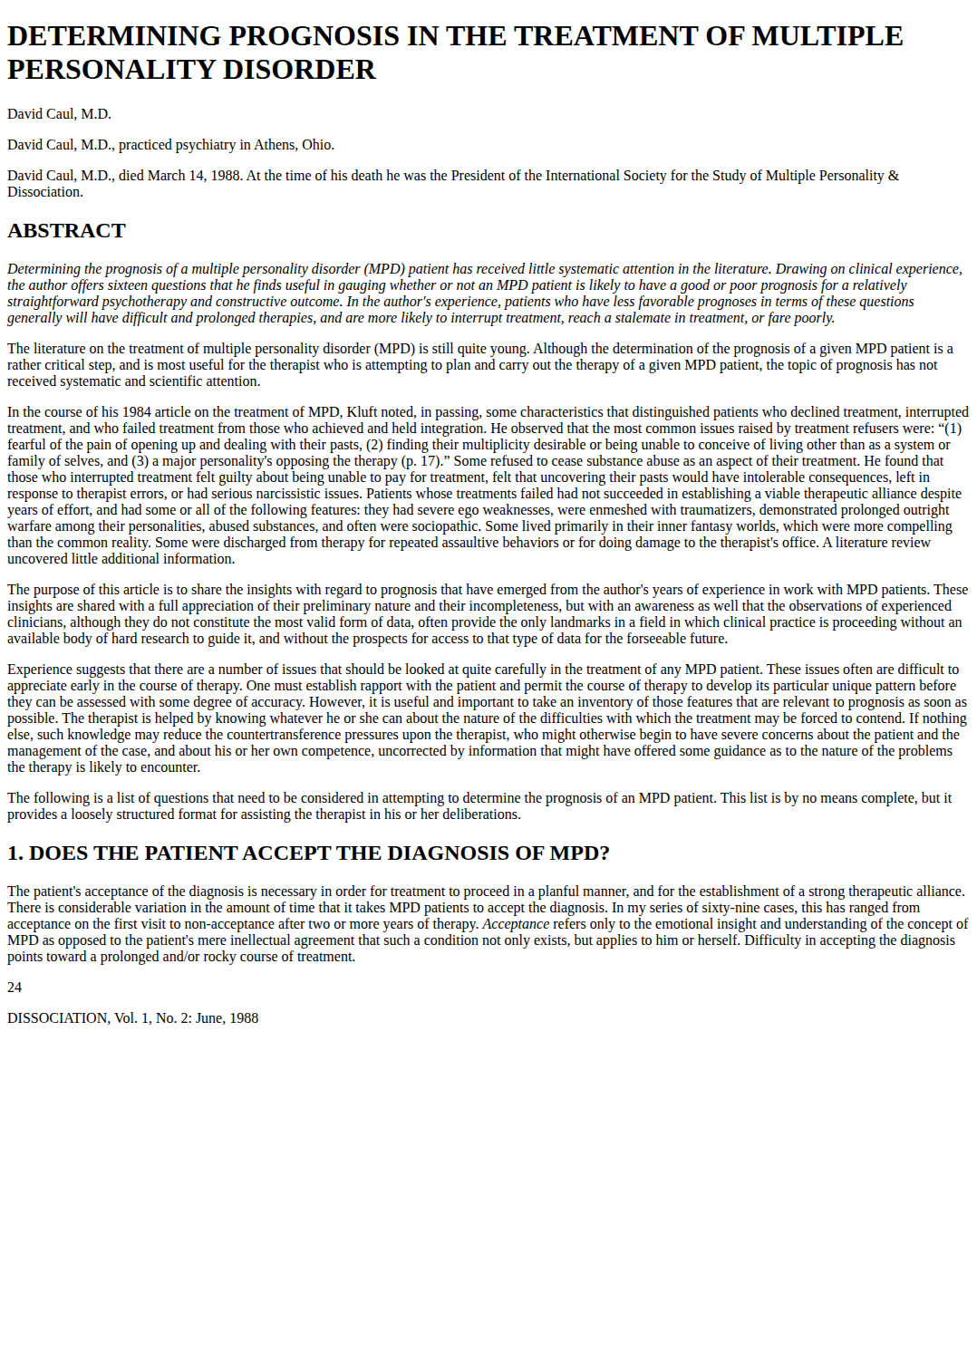DETERMINING PROGNOSIS IN THE TREATMENT OF MULTIPLE PERSONALITY DISORDER
David Caul, M.D.
David Caul, M.D., practiced psychiatry in Athens, Ohio.
David Caul, M.D., died March 14, 1988. At the time of his death he was the President of the International Society for the Study of Multiple Personality & Dissociation.
ABSTRACT
Determining the prognosis of a multiple personality disorder (MPD) patient has received little systematic attention in the literature. Drawing on clinical experience, the author offers sixteen questions that he finds useful in gauging whether or not an MPD patient is likely to have a good or poor prognosis for a relatively straightforward psychotherapy and constructive outcome. In the author's experience, patients who have less favorable prognoses in terms of these questions generally will have difficult and prolonged therapies, and are more likely to interrupt treatment, reach a stalemate in treatment, or fare poorly.
The literature on the treatment of multiple personality disorder (MPD) is still quite young. Although the determination of the prognosis of a given MPD patient is a rather critical step, and is most useful for the therapist who is attempting to plan and carry out the therapy of a given MPD patient, the topic of prognosis has not received systematic and scientific attention.
In the course of his 1984 article on the treatment of MPD, Kluft noted, in passing, some characteristics that distinguished patients who declined treatment, interrupted treatment, and who failed treatment from those who achieved and held integration. He observed that the most common issues raised by treatment refusers were: “(1) fearful of the pain of opening up and dealing with their pasts, (2) finding their multiplicity desirable or being unable to conceive of living other than as a system or family of selves, and (3) a major personality's opposing the therapy (p. 17).” Some refused to cease substance abuse as an aspect of their treatment. He found that those who interrupted treatment felt guilty about being unable to pay for treatment, felt that uncovering their pasts would have intolerable consequences, left in response to therapist errors, or had serious narcissistic issues. Patients whose treatments failed had not succeeded in establishing a viable therapeutic alliance despite years of effort, and had some or all of the following features: they had severe ego weaknesses, were enmeshed with traumatizers, demonstrated prolonged outright warfare among their personalities, abused substances, and often were sociopathic. Some lived primarily in their inner fantasy worlds, which were more compelling than the common reality. Some were discharged from therapy for repeated assaultive behaviors or for doing damage to the therapist's office. A literature review uncovered little additional information.
The purpose of this article is to share the insights with regard to prognosis that have emerged from the author's years of experience in work with MPD patients. These insights are shared with a full appreciation of their preliminary nature and their incompleteness, but with an awareness as well that the observations of experienced clinicians, although they do not constitute the most valid form of data, often provide the only landmarks in a field in which clinical practice is proceeding without an available body of hard research to guide it, and without the prospects for access to that type of data for the forseeable future.
Experience suggests that there are a number of issues that should be looked at quite carefully in the treatment of any MPD patient. These issues often are difficult to appreciate early in the course of therapy. One must establish rapport with the patient and permit the course of therapy to develop its particular unique pattern before they can be assessed with some degree of accuracy. However, it is useful and important to take an inventory of those features that are relevant to prognosis as soon as possible. The therapist is helped by knowing whatever he or she can about the nature of the difficulties with which the treatment may be forced to contend. If nothing else, such knowledge may reduce the countertransference pressures upon the therapist, who might otherwise begin to have severe concerns about the patient and the management of the case, and about his or her own competence, uncorrected by information that might have offered some guidance as to the nature of the problems the therapy is likely to encounter.
The following is a list of questions that need to be considered in attempting to determine the prognosis of an MPD patient. This list is by no means complete, but it provides a loosely structured format for assisting the therapist in his or her deliberations.
1. DOES THE PATIENT ACCEPT THE DIAGNOSIS OF MPD?
The patient's acceptance of the diagnosis is necessary in order for treatment to proceed in a planful manner, and for the establishment of a strong therapeutic alliance. There is considerable variation in the amount of time that it takes MPD patients to accept the diagnosis. In my series of sixty-nine cases, this has ranged from acceptance on the first visit to non-acceptance after two or more years of therapy. Acceptance refers only to the emotional insight and understanding of the concept of MPD as opposed to the patient's mere inellectual agreement that such a condition not only exists, but applies to him or herself. Difficulty in accepting the diagnosis points toward a prolonged and/or rocky course of treatment.
24
DISSOCIATION, Vol. 1, No. 2: June, 1988